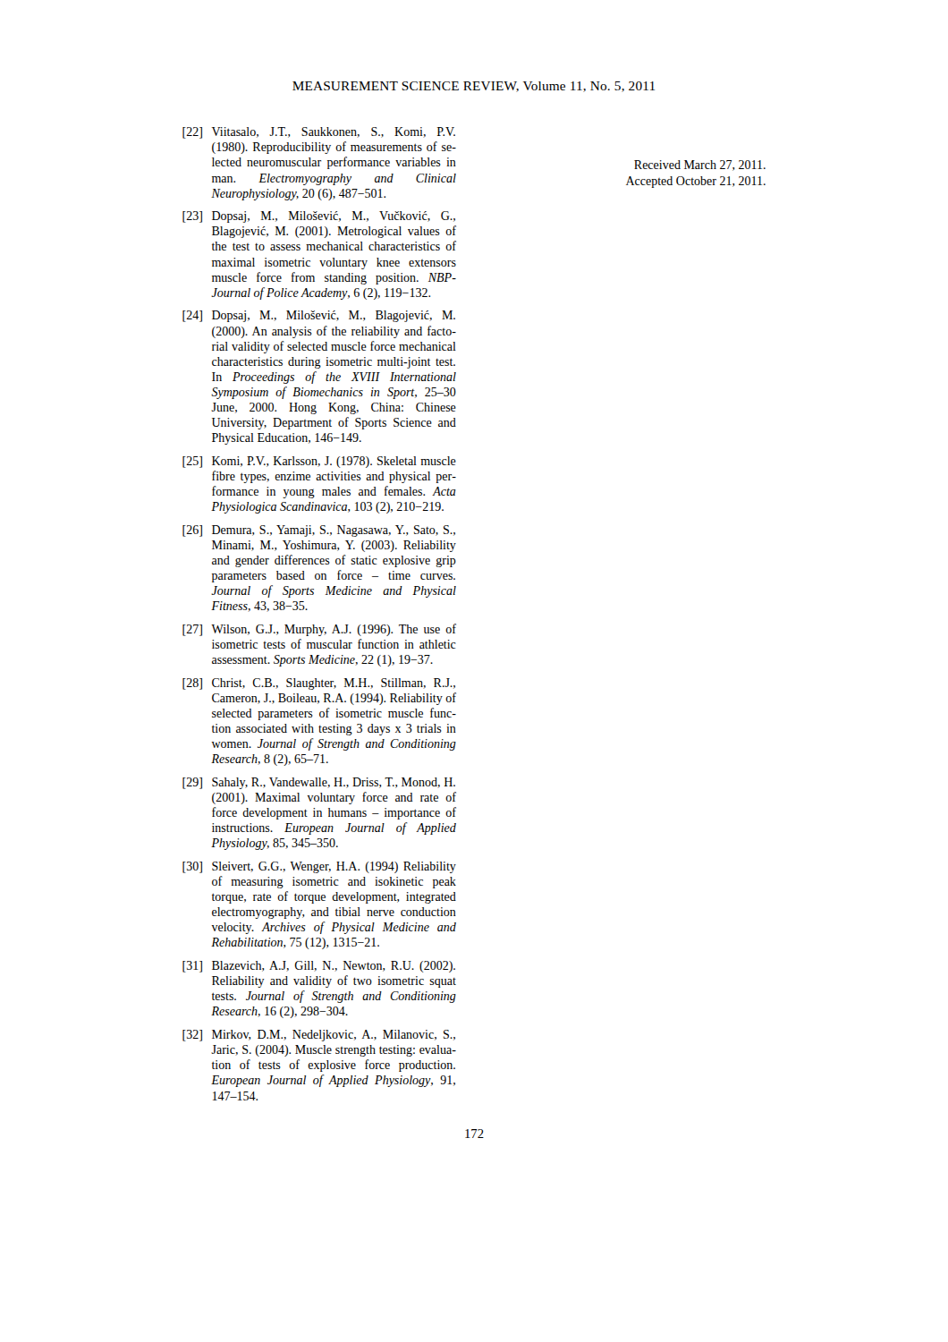MEASUREMENT SCIENCE REVIEW, Volume 11, No. 5, 2011
[22] Viitasalo, J.T., Saukkonen, S., Komi, P.V. (1980). Reproducibility of measurements of selected neuromuscular performance variables in man. Electromyography and Clinical Neurophysiology, 20 (6), 487−501.
[23] Dopsaj, M., Milošević, M., Vučković, G., Blagojević, M. (2001). Metrological values of the test to assess mechanical characteristics of maximal isometric voluntary knee extensors muscle force from standing position. NBP-Journal of Police Academy, 6 (2), 119−132.
[24] Dopsaj, M., Milošević, M., Blagojević, M. (2000). An analysis of the reliability and factorial validity of selected muscle force mechanical characteristics during isometric multi-joint test. In Proceedings of the XVIII International Symposium of Biomechanics in Sport, 25–30 June, 2000. Hong Kong, China: Chinese University, Department of Sports Science and Physical Education, 146−149.
[25] Komi, P.V., Karlsson, J. (1978). Skeletal muscle fibre types, enzime activities and physical performance in young males and females. Acta Physiologica Scandinavica, 103 (2), 210−219.
[26] Demura, S., Yamaji, S., Nagasawa, Y., Sato, S., Minami, M., Yoshimura, Y. (2003). Reliability and gender differences of static explosive grip parameters based on force – time curves. Journal of Sports Medicine and Physical Fitness, 43, 38−35.
[27] Wilson, G.J., Murphy, A.J. (1996). The use of isometric tests of muscular function in athletic assessment. Sports Medicine, 22 (1), 19−37.
[28] Christ, C.B., Slaughter, M.H., Stillman, R.J., Cameron, J., Boileau, R.A. (1994). Reliability of selected parameters of isometric muscle function associated with testing 3 days x 3 trials in women. Journal of Strength and Conditioning Research, 8 (2), 65–71.
[29] Sahaly, R., Vandewalle, H., Driss, T., Monod, H. (2001). Maximal voluntary force and rate of force development in humans – importance of instructions. European Journal of Applied Physiology, 85, 345–350.
[30] Sleivert, G.G., Wenger, H.A. (1994) Reliability of measuring isometric and isokinetic peak torque, rate of torque development, integrated electromyography, and tibial nerve conduction velocity. Archives of Physical Medicine and Rehabilitation, 75 (12), 1315−21.
[31] Blazevich, A.J, Gill, N., Newton, R.U. (2002). Reliability and validity of two isometric squat tests. Journal of Strength and Conditioning Research, 16 (2), 298−304.
[32] Mirkov, D.M., Nedeljkovic, A., Milanovic, S., Jaric, S. (2004). Muscle strength testing: evaluation of tests of explosive force production. European Journal of Applied Physiology, 91, 147–154.
Received March 27, 2011.
Accepted October 21, 2011.
172